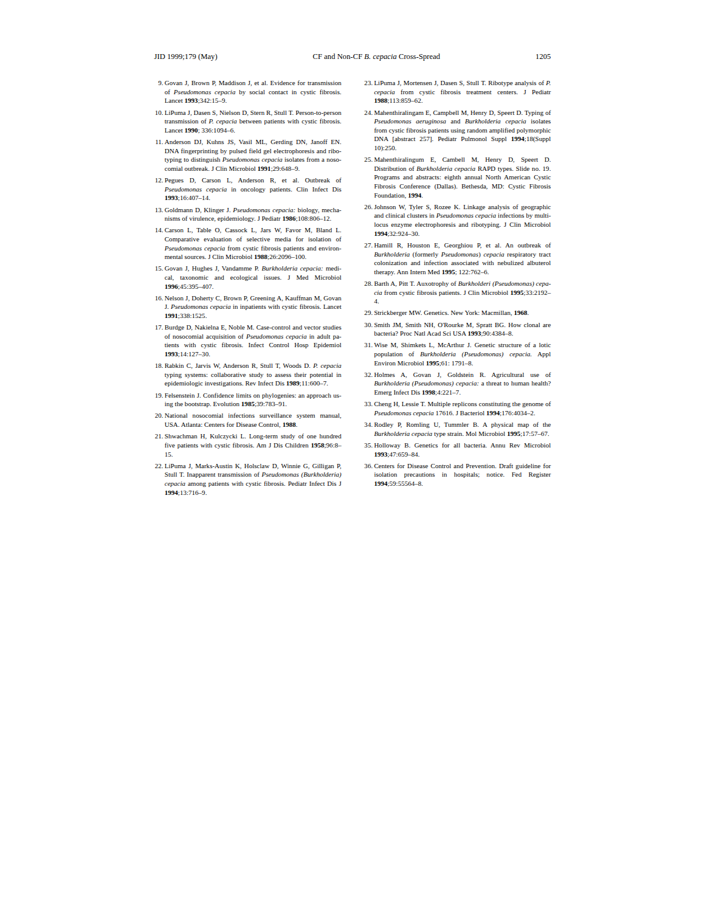JID 1999;179 (May) CF and Non-CF B. cepacia Cross-Spread 1205
Govan J, Brown P, Maddison J, et al. Evidence for transmission of Pseudomonas cepacia by social contact in cystic fibrosis. Lancet 1993;342:15–9.
LiPuma J, Dasen S, Nielson D, Stern R, Stull T. Person-to-person transmission of P. cepacia between patients with cystic fibrosis. Lancet 1990; 336:1094–6.
Anderson DJ, Kuhns JS, Vasil ML, Gerding DN, Janoff EN. DNA fingerprinting by pulsed field gel electrophoresis and ribotyping to distinguish Pseudomonas cepacia isolates from a nosocomial outbreak. J Clin Microbiol 1991;29:648–9.
Pegues D, Carson L, Anderson R, et al. Outbreak of Pseudomonas cepacia in oncology patients. Clin Infect Dis 1993;16:407–14.
Goldmann D, Klinger J. Pseudomonas cepacia: biology, mechanisms of virulence, epidemiology. J Pediatr 1986;108:806–12.
Carson L, Table O, Cassock L, Jars W, Favor M, Bland L. Comparative evaluation of selective media for isolation of Pseudomonas cepacia from cystic fibrosis patients and environmental sources. J Clin Microbiol 1988;26:2096–100.
Govan J, Hughes J, Vandamme P. Burkholderia cepacia: medical, taxonomic and ecological issues. J Med Microbiol 1996;45:395–407.
Nelson J, Doherty C, Brown P, Greening A, Kauffman M, Govan J. Pseudomonas cepacia in inpatients with cystic fibrosis. Lancet 1991;338:1525.
Burdge D, Nakielna E, Noble M. Case-control and vector studies of nosocomial acquisition of Pseudomonas cepacia in adult patients with cystic fibrosis. Infect Control Hosp Epidemiol 1993;14:127–30.
Rabkin C, Jarvis W, Anderson R, Stull T, Woods D. P. cepacia typing systems: collaborative study to assess their potential in epidemiologic investigations. Rev Infect Dis 1989;11:600–7.
Felsenstein J. Confidence limits on phylogenies: an approach using the bootstrap. Evolution 1985;39:783–91.
National nosocomial infections surveillance system manual, USA. Atlanta: Centers for Disease Control, 1988.
Shwachman H, Kulczycki L. Long-term study of one hundred five patients with cystic fibrosis. Am J Dis Children 1958;96:8–15.
LiPuma J, Marks-Austin K, Holsclaw D, Winnie G, Gilligan P, Stull T. Inapparent transmission of Pseudomonas (Burkholderia) cepacia among patients with cystic fibrosis. Pediatr Infect Dis J 1994;13:716–9.
LiPuma J, Mortensen J, Dasen S, Stull T. Ribotype analysis of P. cepacia from cystic fibrosis treatment centers. J Pediatr 1988;113:859–62.
Mahenthiralingam E, Campbell M, Henry D, Speert D. Typing of Pseudomonas aeruginosa and Burkholderia cepacia isolates from cystic fibrosis patients using random amplified polymorphic DNA [abstract 257]. Pediatr Pulmonol Suppl 1994;18(Suppl 10):250.
Mahenthiralingum E, Cambell M, Henry D, Speert D. Distribution of Burkholderia cepacia RAPD types. Slide no. 19. Programs and abstracts: eighth annual North American Cystic Fibrosis Conference (Dallas). Bethesda, MD: Cystic Fibrosis Foundation, 1994.
Johnson W, Tyler S, Rozee K. Linkage analysis of geographic and clinical clusters in Pseudomonas cepacia infections by multilocus enzyme electrophoresis and ribotyping. J Clin Microbiol 1994;32:924–30.
Hamill R, Houston E, Georghiou P, et al. An outbreak of Burkholderia (formerly Pseudomonas) cepacia respiratory tract colonization and infection associated with nebulized albuterol therapy. Ann Intern Med 1995; 122:762–6.
Barth A, Pitt T. Auxotrophy of Burkholderi (Pseudomonas) cepacia from cystic fibrosis patients. J Clin Microbiol 1995;33:2192–4.
Strickberger MW. Genetics. New York: Macmillan, 1968.
Smith JM, Smith NH, O'Rourke M, Spratt BG. How clonal are bacteria? Proc Natl Acad Sci USA 1993;90:4384–8.
Wise M, Shimkets L, McArthur J. Genetic structure of a lotic population of Burkholderia (Pseudomonas) cepacia. Appl Environ Microbiol 1995;61: 1791–8.
Holmes A, Govan J, Goldstein R. Agricultural use of Burkholderia (Pseudomonas) cepacia: a threat to human health? Emerg Infect Dis 1998;4:221–7.
Cheng H, Lessie T. Multiple replicons constituting the genome of Pseudomonas cepacia 17616. J Bacteriol 1994;176:4034–2.
Rodley P, Romling U, Tummler B. A physical map of the Burkholderia cepacia type strain. Mol Microbiol 1995;17:57–67.
Holloway B. Genetics for all bacteria. Annu Rev Microbiol 1993;47:659–84.
Centers for Disease Control and Prevention. Draft guideline for isolation precautions in hospitals; notice. Fed Register 1994;59:55564–8.